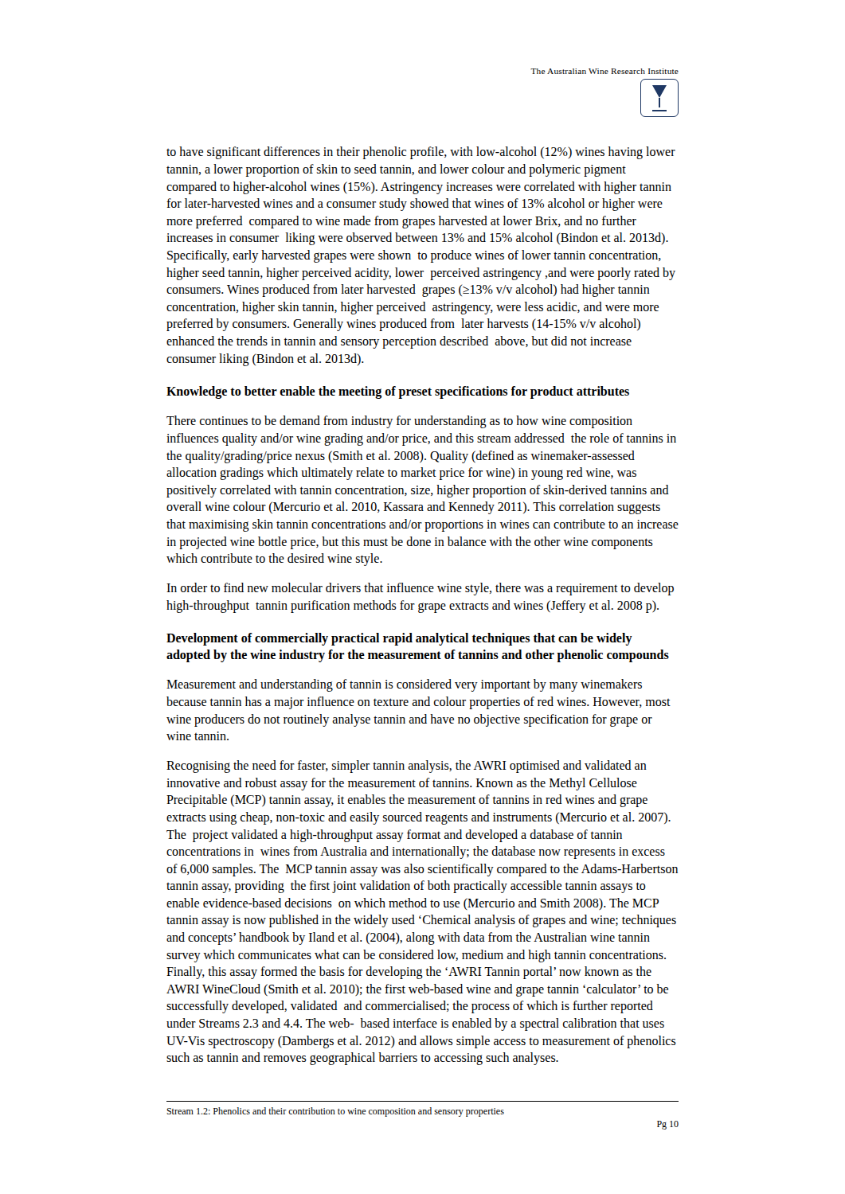The Australian Wine Research Institute
to have significant differences in their phenolic profile, with low-alcohol (12%) wines having lower tannin, a lower proportion of skin to seed tannin, and lower colour and polymeric pigment compared to higher-alcohol wines (15%). Astringency increases were correlated with higher tannin for later-harvested wines and a consumer study showed that wines of 13% alcohol or higher were more preferred compared to wine made from grapes harvested at lower Brix, and no further increases in consumer liking were observed between 13% and 15% alcohol (Bindon et al. 2013d). Specifically, early harvested grapes were shown to produce wines of lower tannin concentration, higher seed tannin, higher perceived acidity, lower perceived astringency ,and were poorly rated by consumers. Wines produced from later harvested grapes (≥13% v/v alcohol) had higher tannin concentration, higher skin tannin, higher perceived astringency, were less acidic, and were more preferred by consumers. Generally wines produced from later harvests (14-15% v/v alcohol) enhanced the trends in tannin and sensory perception described above, but did not increase consumer liking (Bindon et al. 2013d).
Knowledge to better enable the meeting of preset specifications for product attributes
There continues to be demand from industry for understanding as to how wine composition influences quality and/or wine grading and/or price, and this stream addressed the role of tannins in the quality/grading/price nexus (Smith et al. 2008). Quality (defined as winemaker-assessed allocation gradings which ultimately relate to market price for wine) in young red wine, was positively correlated with tannin concentration, size, higher proportion of skin-derived tannins and overall wine colour (Mercurio et al. 2010, Kassara and Kennedy 2011). This correlation suggests that maximising skin tannin concentrations and/or proportions in wines can contribute to an increase in projected wine bottle price, but this must be done in balance with the other wine components which contribute to the desired wine style.
In order to find new molecular drivers that influence wine style, there was a requirement to develop high-throughput tannin purification methods for grape extracts and wines (Jeffery et al. 2008 p).
Development of commercially practical rapid analytical techniques that can be widely adopted by the wine industry for the measurement of tannins and other phenolic compounds
Measurement and understanding of tannin is considered very important by many winemakers because tannin has a major influence on texture and colour properties of red wines. However, most wine producers do not routinely analyse tannin and have no objective specification for grape or wine tannin.
Recognising the need for faster, simpler tannin analysis, the AWRI optimised and validated an innovative and robust assay for the measurement of tannins. Known as the Methyl Cellulose Precipitable (MCP) tannin assay, it enables the measurement of tannins in red wines and grape extracts using cheap, non-toxic and easily sourced reagents and instruments (Mercurio et al. 2007). The project validated a high-throughput assay format and developed a database of tannin concentrations in wines from Australia and internationally; the database now represents in excess of 6,000 samples. The MCP tannin assay was also scientifically compared to the Adams-Harbertson tannin assay, providing the first joint validation of both practically accessible tannin assays to enable evidence-based decisions on which method to use (Mercurio and Smith 2008). The MCP tannin assay is now published in the widely used ‘Chemical analysis of grapes and wine; techniques and concepts’ handbook by Iland et al. (2004), along with data from the Australian wine tannin survey which communicates what can be considered low, medium and high tannin concentrations. Finally, this assay formed the basis for developing the ‘AWRI Tannin portal’ now known as the AWRI WineCloud (Smith et al. 2010); the first web-based wine and grape tannin ‘calculator’ to be successfully developed, validated and commercialised; the process of which is further reported under Streams 2.3 and 4.4. The web- based interface is enabled by a spectral calibration that uses UV-Vis spectroscopy (Dambergs et al. 2012) and allows simple access to measurement of phenolics such as tannin and removes geographical barriers to accessing such analyses.
Stream 1.2: Phenolics and their contribution to wine composition and sensory properties Pg 10